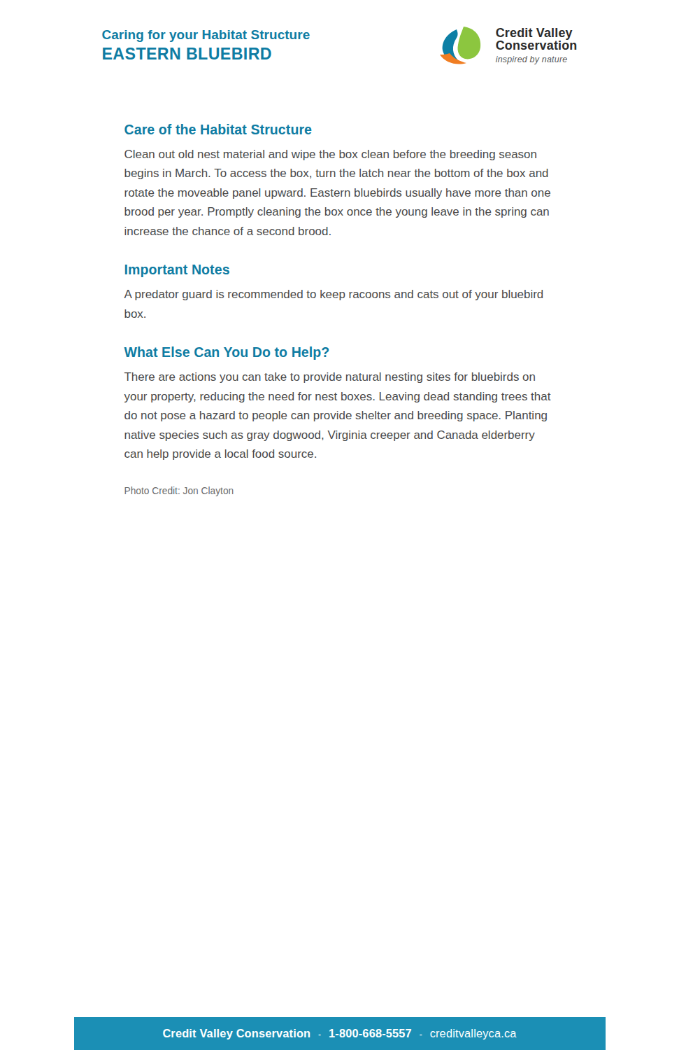Caring for your Habitat Structure
Eastern Bluebird
Credit Valley Conservation inspired by nature
Care of the Habitat Structure
Clean out old nest material and wipe the box clean before the breeding season begins in March. To access the box, turn the latch near the bottom of the box and rotate the moveable panel upward. Eastern bluebirds usually have more than one brood per year. Promptly cleaning the box once the young leave in the spring can increase the chance of a second brood.
Important Notes
A predator guard is recommended to keep racoons and cats out of your bluebird box.
What Else Can You Do to Help?
There are actions you can take to provide natural nesting sites for bluebirds on your property, reducing the need for nest boxes. Leaving dead standing trees that do not pose a hazard to people can provide shelter and breeding space. Planting native species such as gray dogwood, Virginia creeper and Canada elderberry can help provide a local food source.
Photo Credit: Jon Clayton
Credit Valley Conservation ◦ 1-800-668-5557 ◦ creditvalleyca.ca